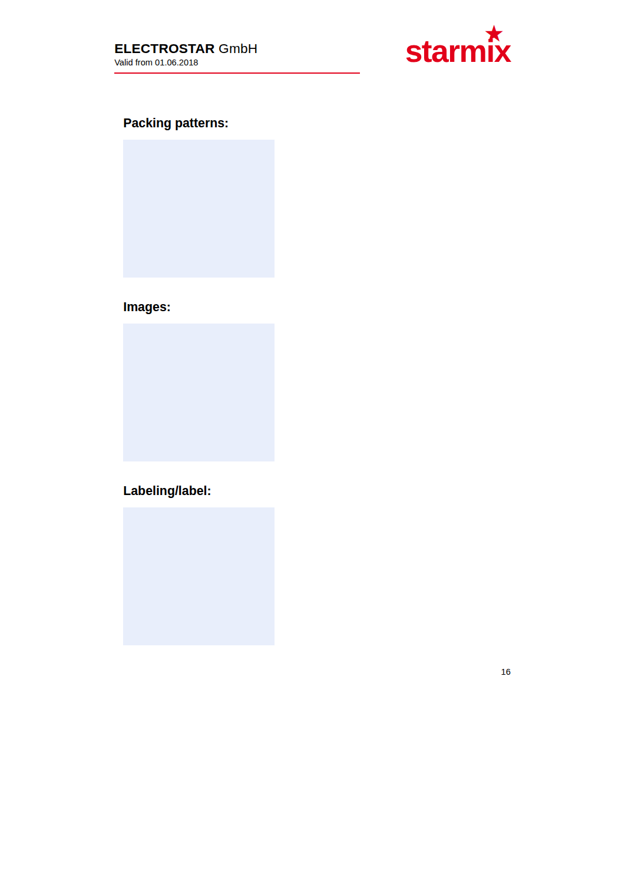ELECTROSTAR GmbH
Valid from 01.06.2018
starmix★
Packing patterns:
Images:
Labeling/label:
16